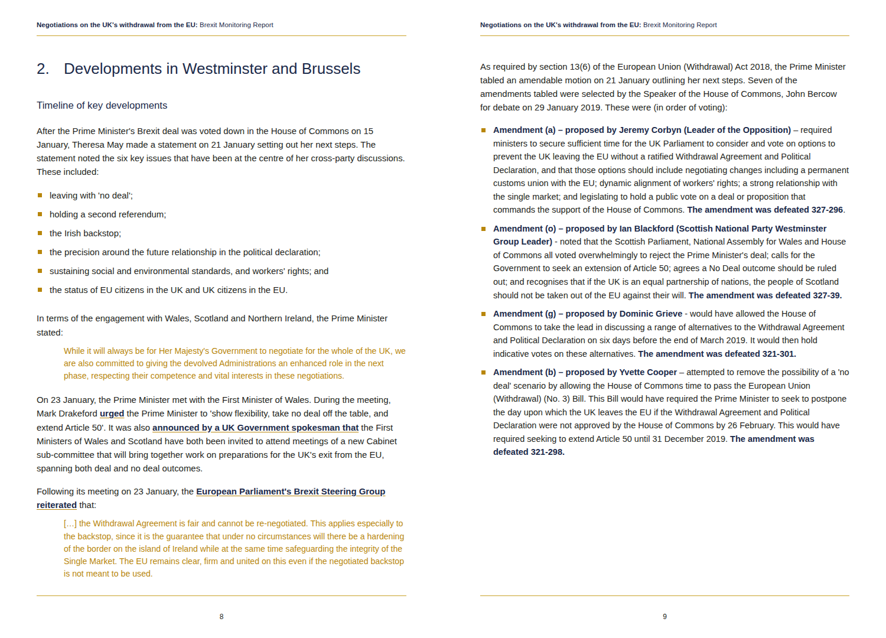Negotiations on the UK's withdrawal from the EU: Brexit Monitoring Report
2. Developments in Westminster and Brussels
Timeline of key developments
After the Prime Minister's Brexit deal was voted down in the House of Commons on 15 January, Theresa May made a statement on 21 January setting out her next steps. The statement noted the six key issues that have been at the centre of her cross-party discussions. These included:
leaving with 'no deal';
holding a second referendum;
the Irish backstop;
the precision around the future relationship in the political declaration;
sustaining social and environmental standards, and workers' rights; and
the status of EU citizens in the UK and UK citizens in the EU.
In terms of the engagement with Wales, Scotland and Northern Ireland, the Prime Minister stated:
While it will always be for Her Majesty's Government to negotiate for the whole of the UK, we are also committed to giving the devolved Administrations an enhanced role in the next phase, respecting their competence and vital interests in these negotiations.
On 23 January, the Prime Minister met with the First Minister of Wales. During the meeting, Mark Drakeford urged the Prime Minister to 'show flexibility, take no deal off the table, and extend Article 50'. It was also announced by a UK Government spokesman that the First Ministers of Wales and Scotland have both been invited to attend meetings of a new Cabinet sub-committee that will bring together work on preparations for the UK's exit from the EU, spanning both deal and no deal outcomes.
Following its meeting on 23 January, the European Parliament's Brexit Steering Group reiterated that:
[…] the Withdrawal Agreement is fair and cannot be re-negotiated. This applies especially to the backstop, since it is the guarantee that under no circumstances will there be a hardening of the border on the island of Ireland while at the same time safeguarding the integrity of the Single Market. The EU remains clear, firm and united on this even if the negotiated backstop is not meant to be used.
8
Negotiations on the UK's withdrawal from the EU: Brexit Monitoring Report
As required by section 13(6) of the European Union (Withdrawal) Act 2018, the Prime Minister tabled an amendable motion on 21 January outlining her next steps. Seven of the amendments tabled were selected by the Speaker of the House of Commons, John Bercow for debate on 29 January 2019. These were (in order of voting):
Amendment (a) – proposed by Jeremy Corbyn (Leader of the Opposition) – required ministers to secure sufficient time for the UK Parliament to consider and vote on options to prevent the UK leaving the EU without a ratified Withdrawal Agreement and Political Declaration, and that those options should include negotiating changes including a permanent customs union with the EU; dynamic alignment of workers' rights; a strong relationship with the single market; and legislating to hold a public vote on a deal or proposition that commands the support of the House of Commons. The amendment was defeated 327-296.
Amendment (o) – proposed by Ian Blackford (Scottish National Party Westminster Group Leader) - noted that the Scottish Parliament, National Assembly for Wales and House of Commons all voted overwhelmingly to reject the Prime Minister's deal; calls for the Government to seek an extension of Article 50; agrees a No Deal outcome should be ruled out; and recognises that if the UK is an equal partnership of nations, the people of Scotland should not be taken out of the EU against their will. The amendment was defeated 327-39.
Amendment (g) – proposed by Dominic Grieve - would have allowed the House of Commons to take the lead in discussing a range of alternatives to the Withdrawal Agreement and Political Declaration on six days before the end of March 2019. It would then hold indicative votes on these alternatives. The amendment was defeated 321-301.
Amendment (b) – proposed by Yvette Cooper – attempted to remove the possibility of a 'no deal' scenario by allowing the House of Commons time to pass the European Union (Withdrawal) (No. 3) Bill. This Bill would have required the Prime Minister to seek to postpone the day upon which the UK leaves the EU if the Withdrawal Agreement and Political Declaration were not approved by the House of Commons by 26 February. This would have required seeking to extend Article 50 until 31 December 2019. The amendment was defeated 321-298.
9